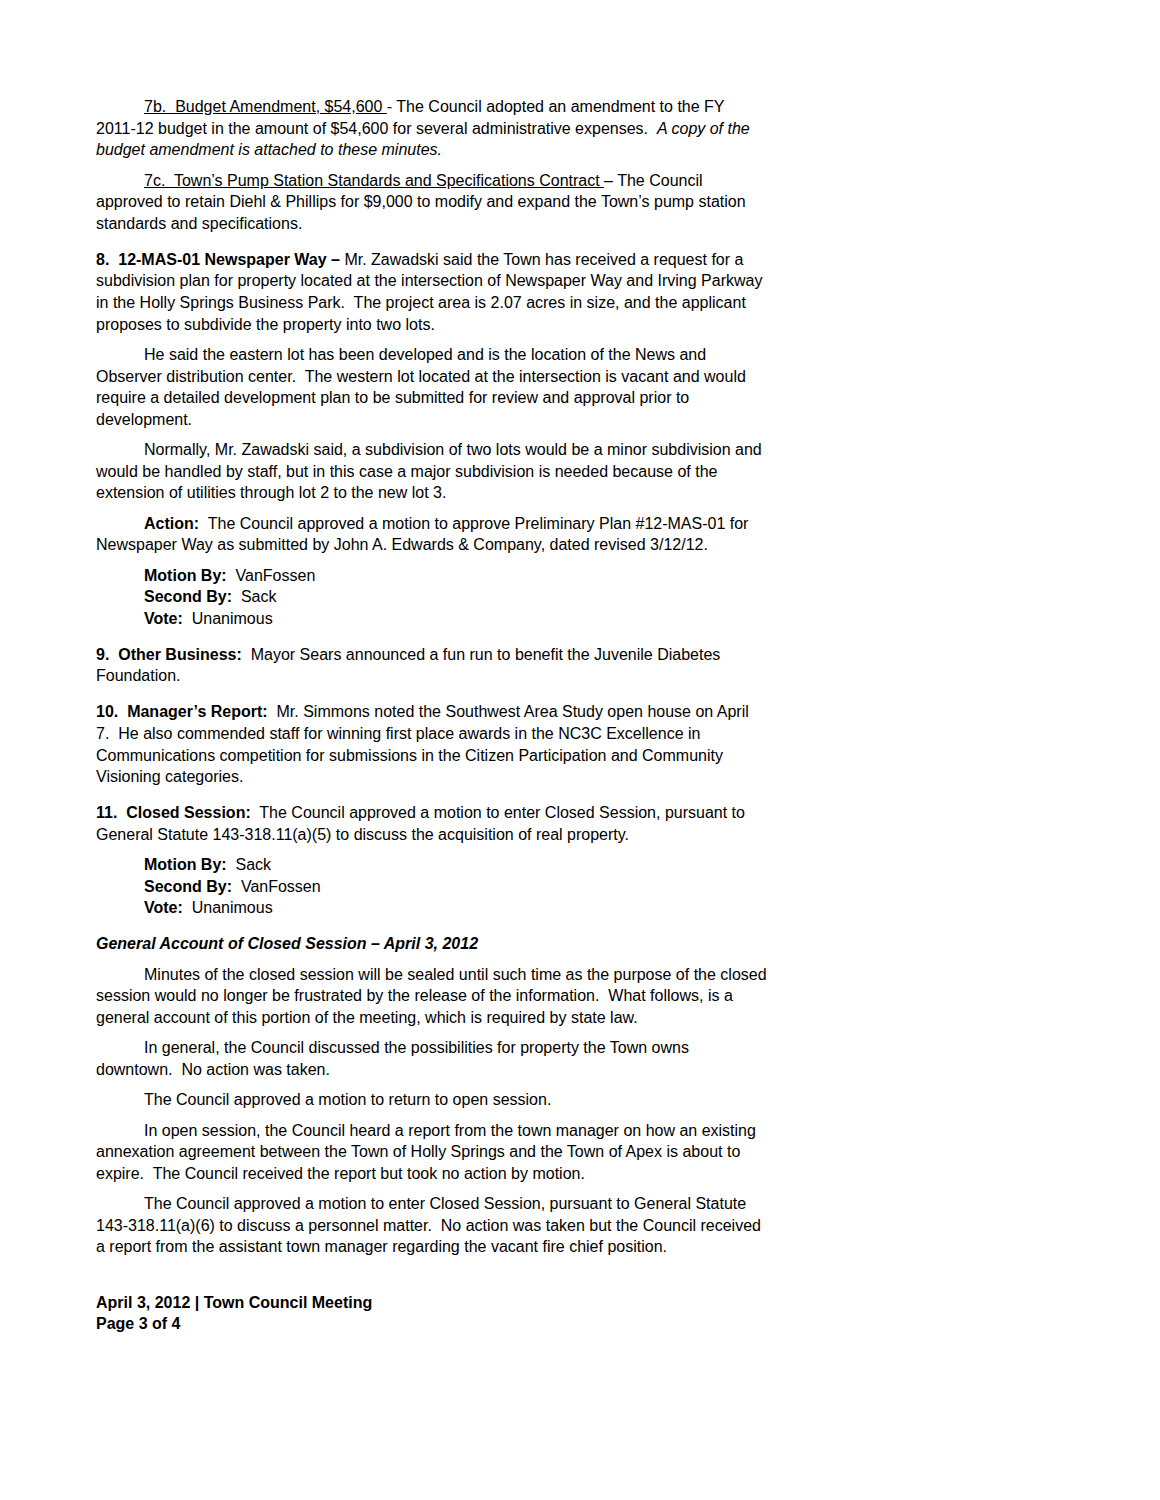7b. Budget Amendment, $54,600 - The Council adopted an amendment to the FY 2011-12 budget in the amount of $54,600 for several administrative expenses. A copy of the budget amendment is attached to these minutes.
7c. Town’s Pump Station Standards and Specifications Contract – The Council approved to retain Diehl & Phillips for $9,000 to modify and expand the Town’s pump station standards and specifications.
8. 12-MAS-01 Newspaper Way – Mr. Zawadski said the Town has received a request for a subdivision plan for property located at the intersection of Newspaper Way and Irving Parkway in the Holly Springs Business Park. The project area is 2.07 acres in size, and the applicant proposes to subdivide the property into two lots.
He said the eastern lot has been developed and is the location of the News and Observer distribution center. The western lot located at the intersection is vacant and would require a detailed development plan to be submitted for review and approval prior to development.
Normally, Mr. Zawadski said, a subdivision of two lots would be a minor subdivision and would be handled by staff, but in this case a major subdivision is needed because of the extension of utilities through lot 2 to the new lot 3.
Action: The Council approved a motion to approve Preliminary Plan #12-MAS-01 for Newspaper Way as submitted by John A. Edwards & Company, dated revised 3/12/12.
Motion By: VanFossen
Second By: Sack
Vote: Unanimous
9. Other Business: Mayor Sears announced a fun run to benefit the Juvenile Diabetes Foundation.
10. Manager’s Report: Mr. Simmons noted the Southwest Area Study open house on April 7. He also commended staff for winning first place awards in the NC3C Excellence in Communications competition for submissions in the Citizen Participation and Community Visioning categories.
11. Closed Session: The Council approved a motion to enter Closed Session, pursuant to General Statute 143-318.11(a)(5) to discuss the acquisition of real property.
Motion By: Sack
Second By: VanFossen
Vote: Unanimous
General Account of Closed Session – April 3, 2012
Minutes of the closed session will be sealed until such time as the purpose of the closed session would no longer be frustrated by the release of the information. What follows, is a general account of this portion of the meeting, which is required by state law.
In general, the Council discussed the possibilities for property the Town owns downtown. No action was taken.
The Council approved a motion to return to open session.
In open session, the Council heard a report from the town manager on how an existing annexation agreement between the Town of Holly Springs and the Town of Apex is about to expire. The Council received the report but took no action by motion.
The Council approved a motion to enter Closed Session, pursuant to General Statute 143-318.11(a)(6) to discuss a personnel matter. No action was taken but the Council received a report from the assistant town manager regarding the vacant fire chief position.
April 3, 2012 | Town Council Meeting
Page 3 of 4